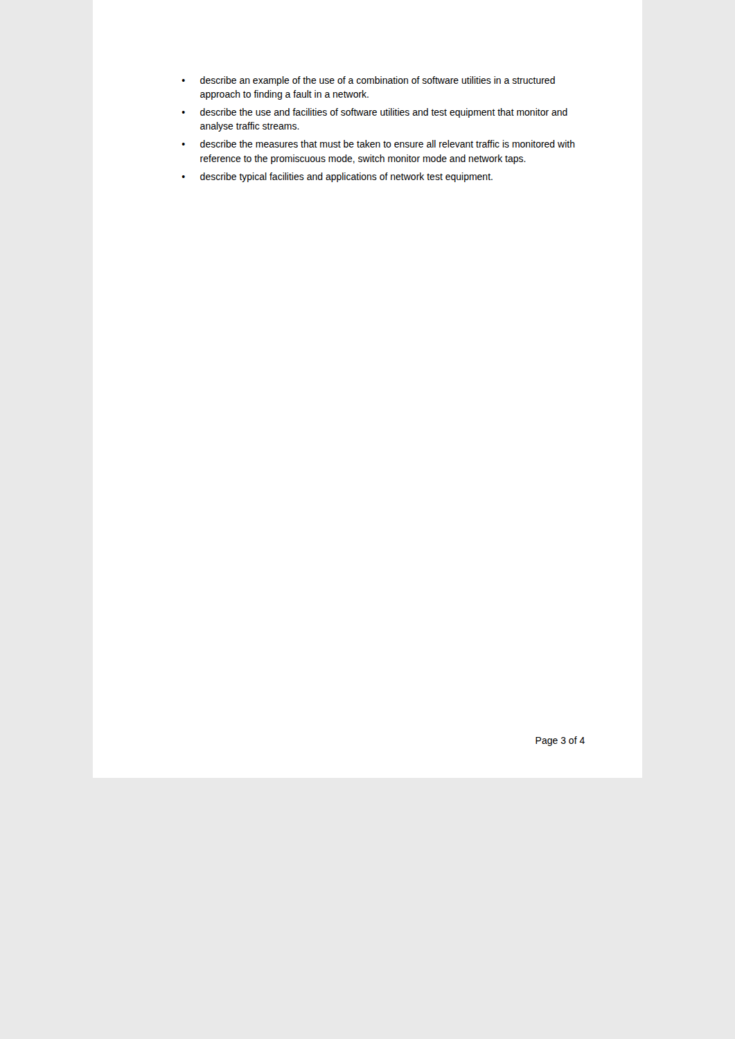describe an example of the use of a combination of software utilities in a structured approach to finding a fault in a network.
describe the use and facilities of software utilities and test equipment that monitor and analyse traffic streams.
describe the measures that must be taken to ensure all relevant traffic is monitored with reference to the promiscuous mode, switch monitor mode and network taps.
describe typical facilities and applications of network test equipment.
Page 3 of 4